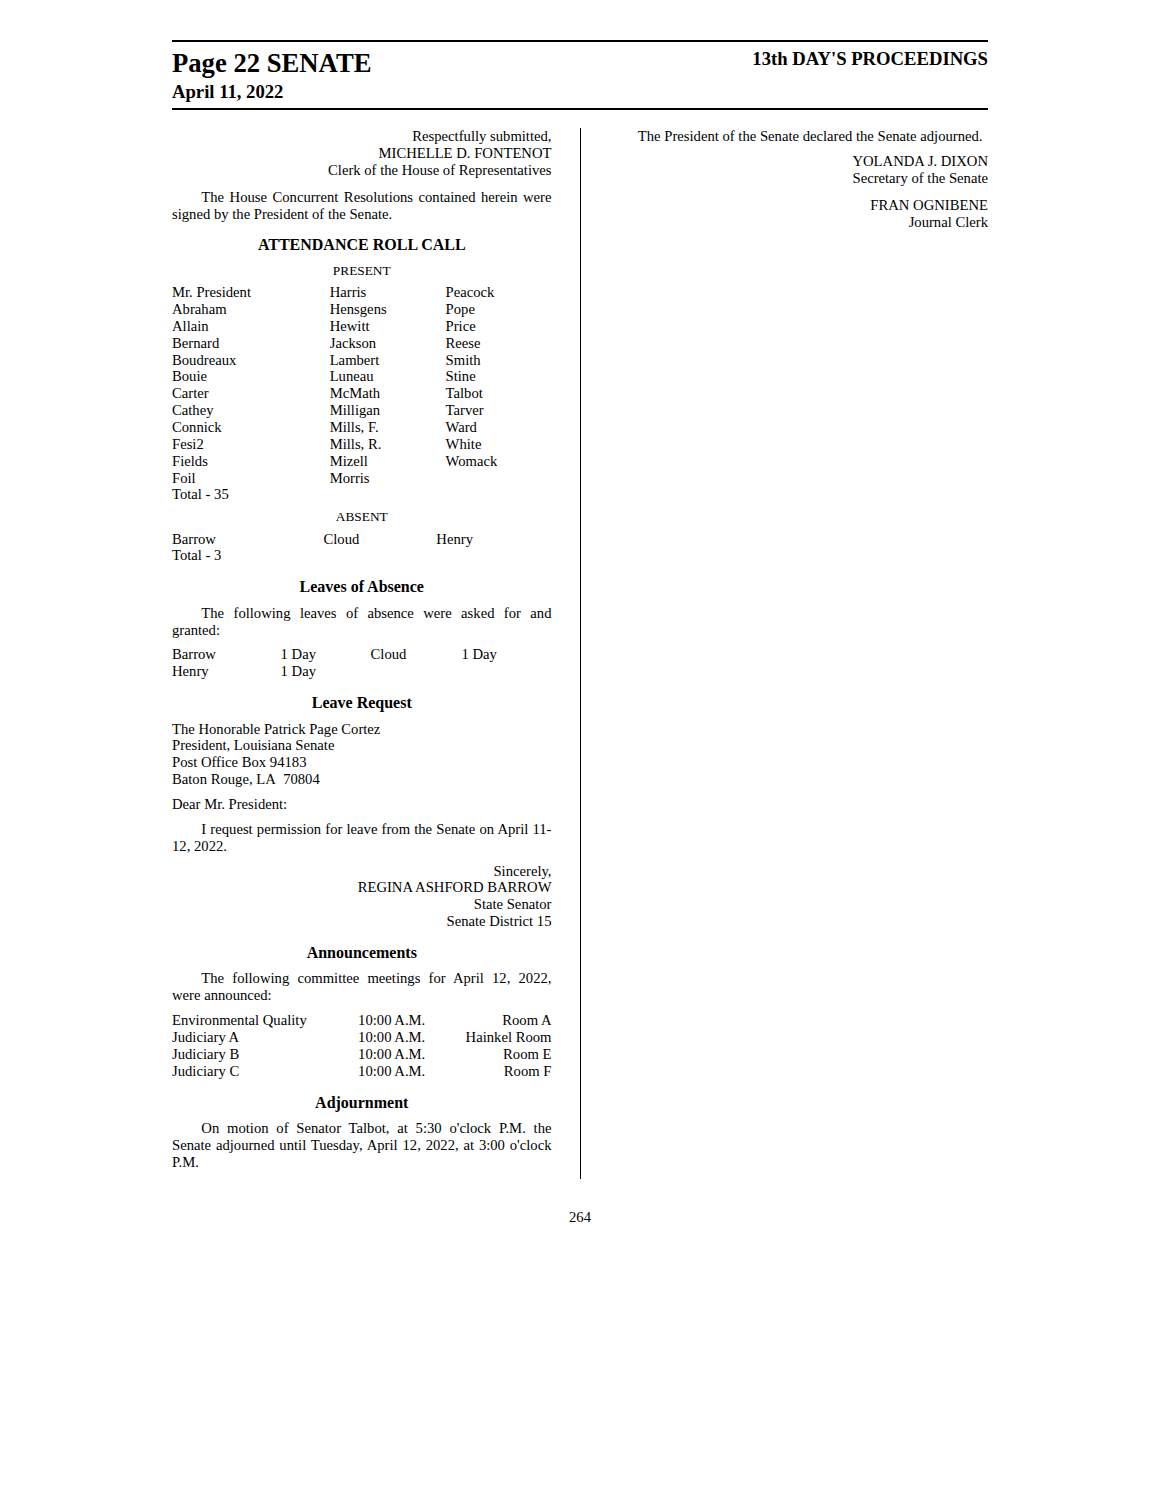Page 22 SENATE
13th DAY'S PROCEEDINGS
April 11, 2022
Respectfully submitted,
MICHELLE D. FONTENOT
Clerk of the House of Representatives
The House Concurrent Resolutions contained herein were signed by the President of the Senate.
ATTENDANCE ROLL CALL
PRESENT
| Mr. President | Harris | Peacock |
| Abraham | Hensgens | Pope |
| Allain | Hewitt | Price |
| Bernard | Jackson | Reese |
| Boudreaux | Lambert | Smith |
| Bouie | Luneau | Stine |
| Carter | McMath | Talbot |
| Cathey | Milligan | Tarver |
| Connick | Mills, F. | Ward |
| Fesi2 | Mills, R. | White |
| Fields | Mizell | Womack |
| Foil | Morris | |
| Total - 35 | | |
ABSENT
| Barrow | Cloud | Henry |
| Total - 3 | | |
Leaves of Absence
The following leaves of absence were asked for and granted:
| Barrow | 1 Day | Cloud | 1 Day |
| Henry | 1 Day | | |
Leave Request
The Honorable Patrick Page Cortez
President, Louisiana Senate
Post Office Box 94183
Baton Rouge, LA 70804
Dear Mr. President:
I request permission for leave from the Senate on April 11-12, 2022.
Sincerely,
REGINA ASHFORD BARROW
State Senator
Senate District 15
Announcements
The following committee meetings for April 12, 2022, were announced:
| Environmental Quality | 10:00 A.M. | Room A |
| Judiciary A | 10:00 A.M. | Hainkel Room |
| Judiciary B | 10:00 A.M. | Room E |
| Judiciary C | 10:00 A.M. | Room F |
Adjournment
On motion of Senator Talbot, at 5:30 o'clock P.M. the Senate adjourned until Tuesday, April 12, 2022, at 3:00 o'clock P.M.
The President of the Senate declared the Senate adjourned.
YOLANDA J. DIXON
Secretary of the Senate
FRAN OGNIBENE
Journal Clerk
264